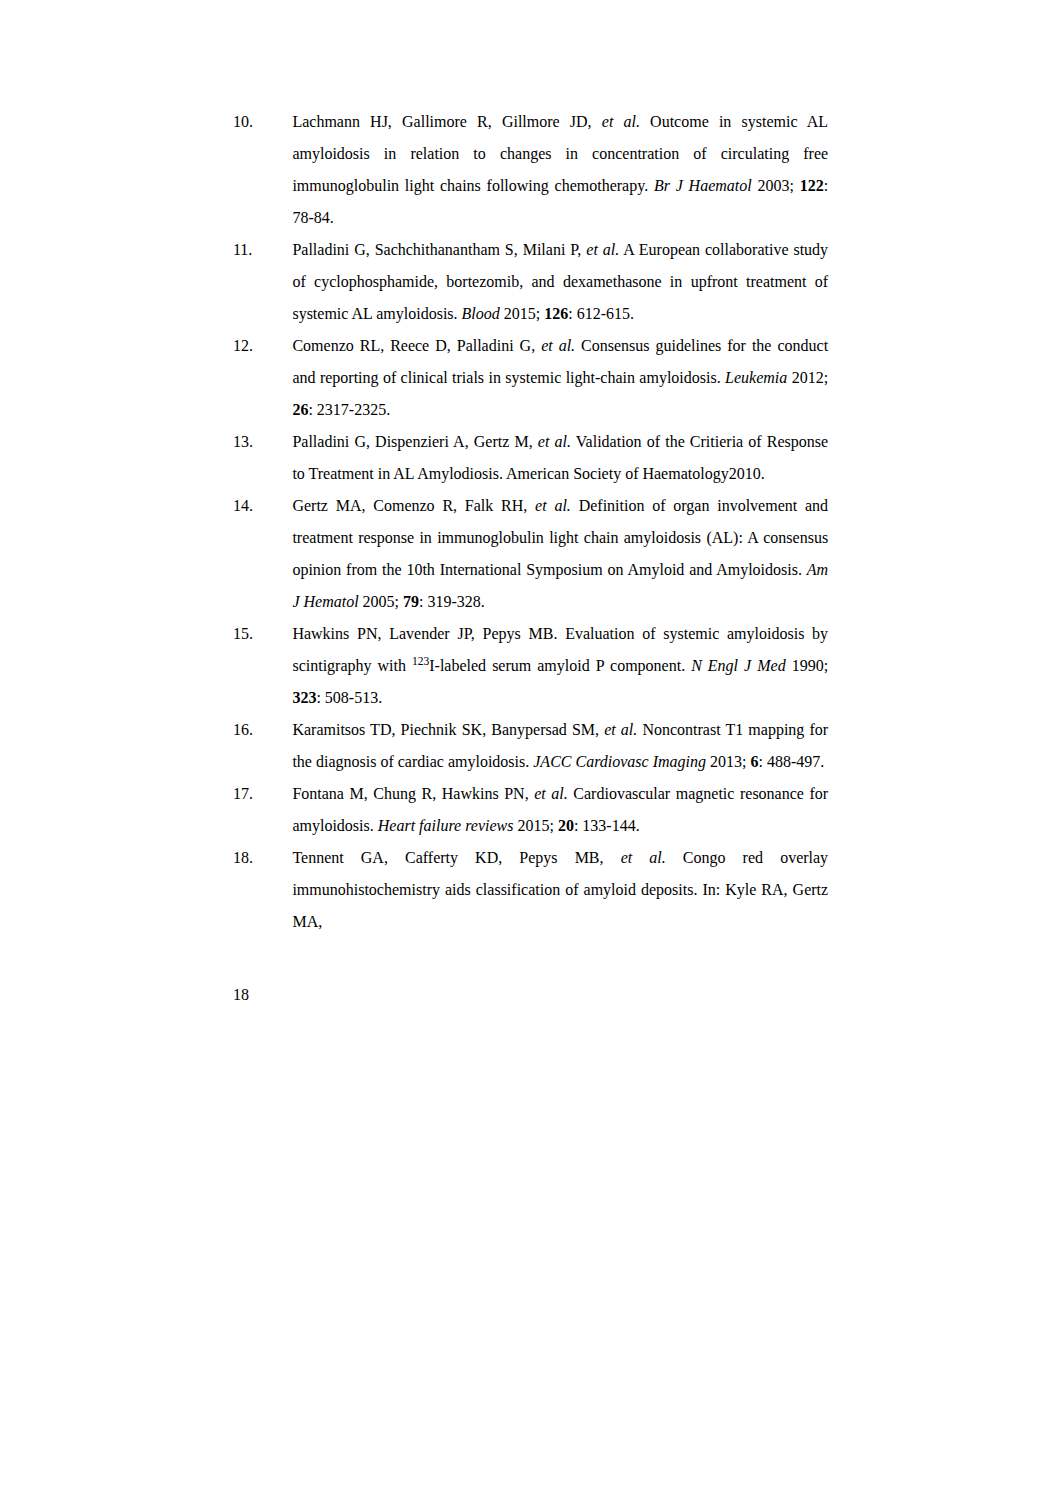10. Lachmann HJ, Gallimore R, Gillmore JD, et al. Outcome in systemic AL amyloidosis in relation to changes in concentration of circulating free immunoglobulin light chains following chemotherapy. Br J Haematol 2003; 122: 78-84.
11. Palladini G, Sachchithanantham S, Milani P, et al. A European collaborative study of cyclophosphamide, bortezomib, and dexamethasone in upfront treatment of systemic AL amyloidosis. Blood 2015; 126: 612-615.
12. Comenzo RL, Reece D, Palladini G, et al. Consensus guidelines for the conduct and reporting of clinical trials in systemic light-chain amyloidosis. Leukemia 2012; 26: 2317-2325.
13. Palladini G, Dispenzieri A, Gertz M, et al. Validation of the Critieria of Response to Treatment in AL Amylodiosis. American Society of Haematology2010.
14. Gertz MA, Comenzo R, Falk RH, et al. Definition of organ involvement and treatment response in immunoglobulin light chain amyloidosis (AL): A consensus opinion from the 10th International Symposium on Amyloid and Amyloidosis. Am J Hematol 2005; 79: 319-328.
15. Hawkins PN, Lavender JP, Pepys MB. Evaluation of systemic amyloidosis by scintigraphy with 123I-labeled serum amyloid P component. N Engl J Med 1990; 323: 508-513.
16. Karamitsos TD, Piechnik SK, Banypersad SM, et al. Noncontrast T1 mapping for the diagnosis of cardiac amyloidosis. JACC Cardiovasc Imaging 2013; 6: 488-497.
17. Fontana M, Chung R, Hawkins PN, et al. Cardiovascular magnetic resonance for amyloidosis. Heart failure reviews 2015; 20: 133-144.
18. Tennent GA, Cafferty KD, Pepys MB, et al. Congo red overlay immunohistochemistry aids classification of amyloid deposits. In: Kyle RA, Gertz MA,
18